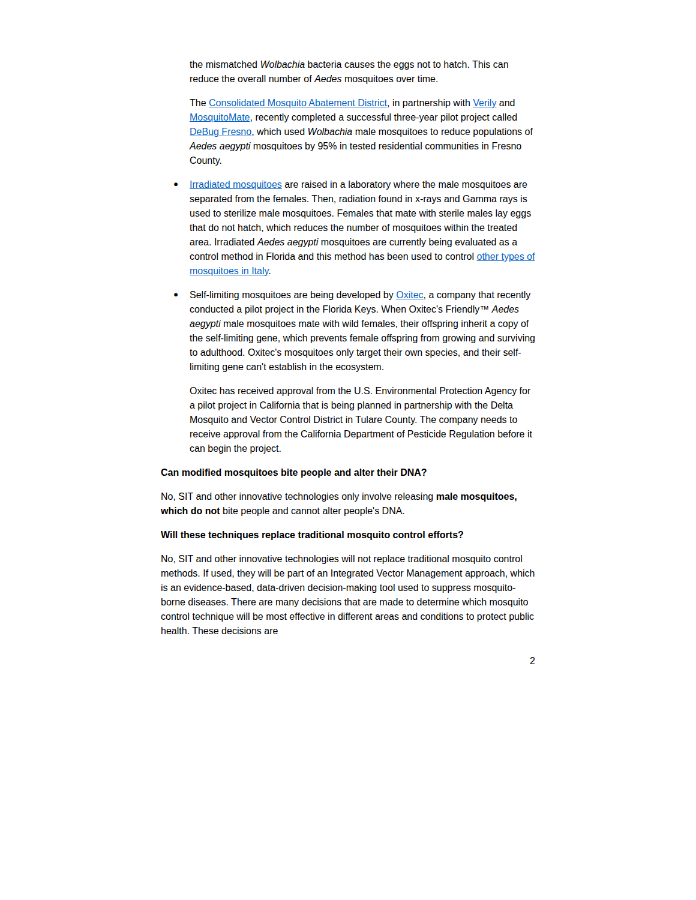the mismatched Wolbachia bacteria causes the eggs not to hatch. This can reduce the overall number of Aedes mosquitoes over time.
The Consolidated Mosquito Abatement District, in partnership with Verily and MosquitoMate, recently completed a successful three-year pilot project called DeBug Fresno, which used Wolbachia male mosquitoes to reduce populations of Aedes aegypti mosquitoes by 95% in tested residential communities in Fresno County.
Irradiated mosquitoes are raised in a laboratory where the male mosquitoes are separated from the females. Then, radiation found in x-rays and Gamma rays is used to sterilize male mosquitoes. Females that mate with sterile males lay eggs that do not hatch, which reduces the number of mosquitoes within the treated area. Irradiated Aedes aegypti mosquitoes are currently being evaluated as a control method in Florida and this method has been used to control other types of mosquitoes in Italy.
Self-limiting mosquitoes are being developed by Oxitec, a company that recently conducted a pilot project in the Florida Keys. When Oxitec's Friendly™ Aedes aegypti male mosquitoes mate with wild females, their offspring inherit a copy of the self-limiting gene, which prevents female offspring from growing and surviving to adulthood. Oxitec's mosquitoes only target their own species, and their self-limiting gene can't establish in the ecosystem.
Oxitec has received approval from the U.S. Environmental Protection Agency for a pilot project in California that is being planned in partnership with the Delta Mosquito and Vector Control District in Tulare County. The company needs to receive approval from the California Department of Pesticide Regulation before it can begin the project.
Can modified mosquitoes bite people and alter their DNA?
No, SIT and other innovative technologies only involve releasing male mosquitoes, which do not bite people and cannot alter people's DNA.
Will these techniques replace traditional mosquito control efforts?
No, SIT and other innovative technologies will not replace traditional mosquito control methods. If used, they will be part of an Integrated Vector Management approach, which is an evidence-based, data-driven decision-making tool used to suppress mosquito-borne diseases. There are many decisions that are made to determine which mosquito control technique will be most effective in different areas and conditions to protect public health. These decisions are
2